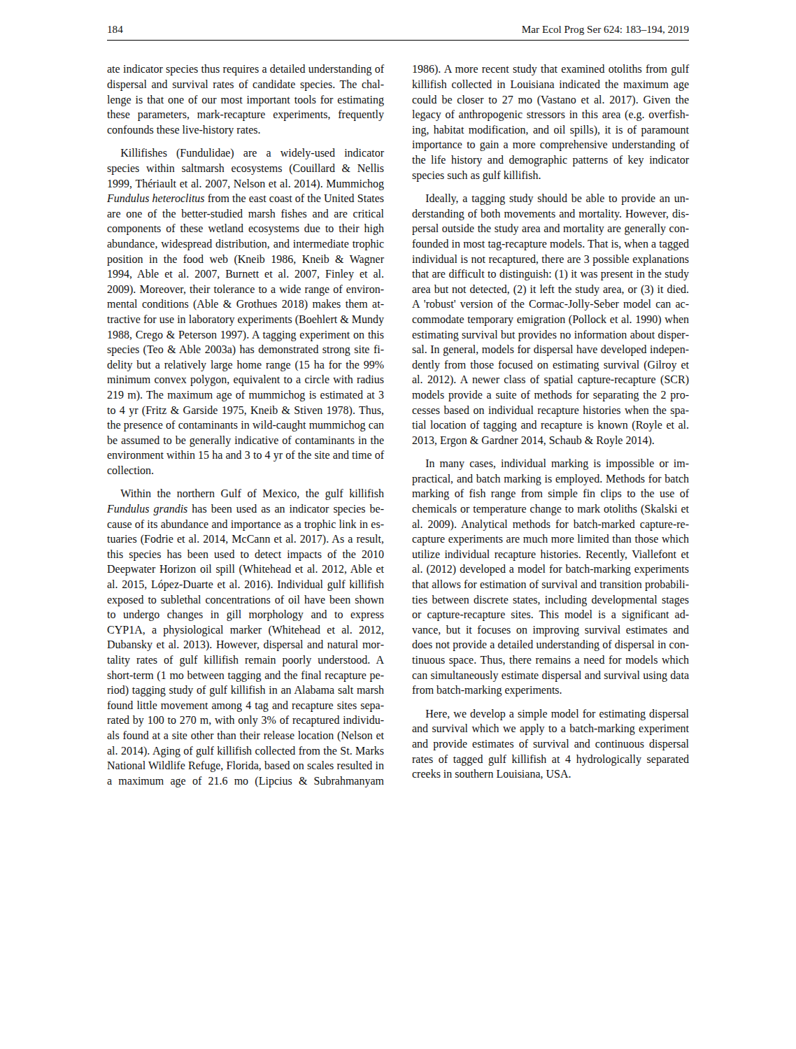184 Mar Ecol Prog Ser 624: 183–194, 2019
ate indicator species thus requires a detailed understanding of dispersal and survival rates of candidate species. The challenge is that one of our most important tools for estimating these parameters, mark-recapture experiments, frequently confounds these live-history rates.
Killifishes (Fundulidae) are a widely-used indicator species within saltmarsh ecosystems (Couillard & Nellis 1999, Thériault et al. 2007, Nelson et al. 2014). Mummichog Fundulus heteroclitus from the east coast of the United States are one of the better-studied marsh fishes and are critical components of these wetland ecosystems due to their high abundance, widespread distribution, and intermediate trophic position in the food web (Kneib 1986, Kneib & Wagner 1994, Able et al. 2007, Burnett et al. 2007, Finley et al. 2009). Moreover, their tolerance to a wide range of environmental conditions (Able & Grothues 2018) makes them attractive for use in laboratory experiments (Boehlert & Mundy 1988, Crego & Peterson 1997). A tagging experiment on this species (Teo & Able 2003a) has demonstrated strong site fidelity but a relatively large home range (15 ha for the 99% minimum convex polygon, equivalent to a circle with radius 219 m). The maximum age of mummichog is estimated at 3 to 4 yr (Fritz & Garside 1975, Kneib & Stiven 1978). Thus, the presence of contaminants in wild-caught mummichog can be assumed to be generally indicative of contaminants in the environment within 15 ha and 3 to 4 yr of the site and time of collection.
Within the northern Gulf of Mexico, the gulf killifish Fundulus grandis has been used as an indicator species because of its abundance and importance as a trophic link in estuaries (Fodrie et al. 2014, McCann et al. 2017). As a result, this species has been used to detect impacts of the 2010 Deepwater Horizon oil spill (Whitehead et al. 2012, Able et al. 2015, López-Duarte et al. 2016). Individual gulf killifish exposed to sublethal concentrations of oil have been shown to undergo changes in gill morphology and to express CYP1A, a physiological marker (Whitehead et al. 2012, Dubansky et al. 2013). However, dispersal and natural mortality rates of gulf killifish remain poorly understood. A short-term (1 mo between tagging and the final recapture period) tagging study of gulf killifish in an Alabama salt marsh found little movement among 4 tag and recapture sites separated by 100 to 270 m, with only 3% of recaptured individuals found at a site other than their release location (Nelson et al. 2014). Aging of gulf killifish collected from the St. Marks National Wildlife Refuge, Florida, based on scales resulted in a maximum age of 21.6 mo (Lipcius & Subrahmanyam 1986). A more recent study that examined otoliths from gulf killifish collected in Louisiana indicated the maximum age could be closer to 27 mo (Vastano et al. 2017). Given the legacy of anthropogenic stressors in this area (e.g. overfishing, habitat modification, and oil spills), it is of paramount importance to gain a more comprehensive understanding of the life history and demographic patterns of key indicator species such as gulf killifish.
Ideally, a tagging study should be able to provide an understanding of both movements and mortality. However, dispersal outside the study area and mortality are generally confounded in most tag-recapture models. That is, when a tagged individual is not recaptured, there are 3 possible explanations that are difficult to distinguish: (1) it was present in the study area but not detected, (2) it left the study area, or (3) it died. A 'robust' version of the Cormac-Jolly-Seber model can accommodate temporary emigration (Pollock et al. 1990) when estimating survival but provides no information about dispersal. In general, models for dispersal have developed independently from those focused on estimating survival (Gilroy et al. 2012). A newer class of spatial capture-recapture (SCR) models provide a suite of methods for separating the 2 processes based on individual recapture histories when the spatial location of tagging and recapture is known (Royle et al. 2013, Ergon & Gardner 2014, Schaub & Royle 2014).
In many cases, individual marking is impossible or impractical, and batch marking is employed. Methods for batch marking of fish range from simple fin clips to the use of chemicals or temperature change to mark otoliths (Skalski et al. 2009). Analytical methods for batch-marked capture-recapture experiments are much more limited than those which utilize individual recapture histories. Recently, Viallefont et al. (2012) developed a model for batch-marking experiments that allows for estimation of survival and transition probabilities between discrete states, including developmental stages or capture-recapture sites. This model is a significant advance, but it focuses on improving survival estimates and does not provide a detailed understanding of dispersal in continuous space. Thus, there remains a need for models which can simultaneously estimate dispersal and survival using data from batch-marking experiments.
Here, we develop a simple model for estimating dispersal and survival which we apply to a batch-marking experiment and provide estimates of survival and continuous dispersal rates of tagged gulf killifish at 4 hydrologically separated creeks in southern Louisiana, USA.